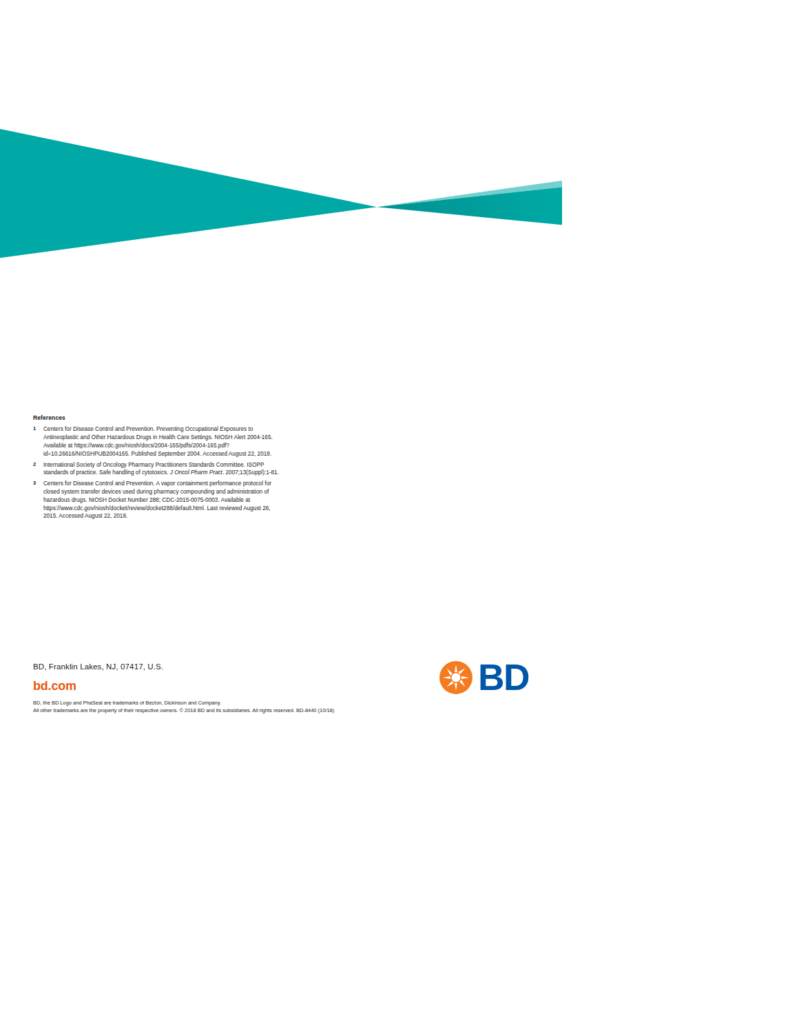References
Centers for Disease Control and Prevention. Preventing Occupational Exposures to Antineoplastic and Other Hazardous Drugs in Health Care Settings. NIOSH Alert 2004-165. Available at https://www.cdc.gov/niosh/docs/2004-165/pdfs/2004-165.pdf?id=10.26616/NIOSHPUB2004165. Published September 2004. Accessed August 22, 2018.
International Society of Oncology Pharmacy Practitioners Standards Committee. ISOPP standards of practice. Safe handling of cytotoxics. J Oncol Pharm Pract. 2007;13(Suppl):1-81.
Centers for Disease Control and Prevention. A vapor containment performance protocol for closed system transfer devices used during pharmacy compounding and administration of hazardous drugs. NIOSH Docket Number 288; CDC-2015-0075-0003. Available at https://www.cdc.gov/niosh/docket/review/docket288/default.html. Last reviewed August 26, 2015. Accessed August 22, 2018.
BD, Franklin Lakes, NJ, 07417, U.S.
bd.com
BD, the BD Logo and PhaSeal are trademarks of Becton, Dickinson and Company.
All other trademarks are the property of their respective owners. © 2018 BD and its subsidiaries. All rights reserved. BD-8440 (10/18)
BD